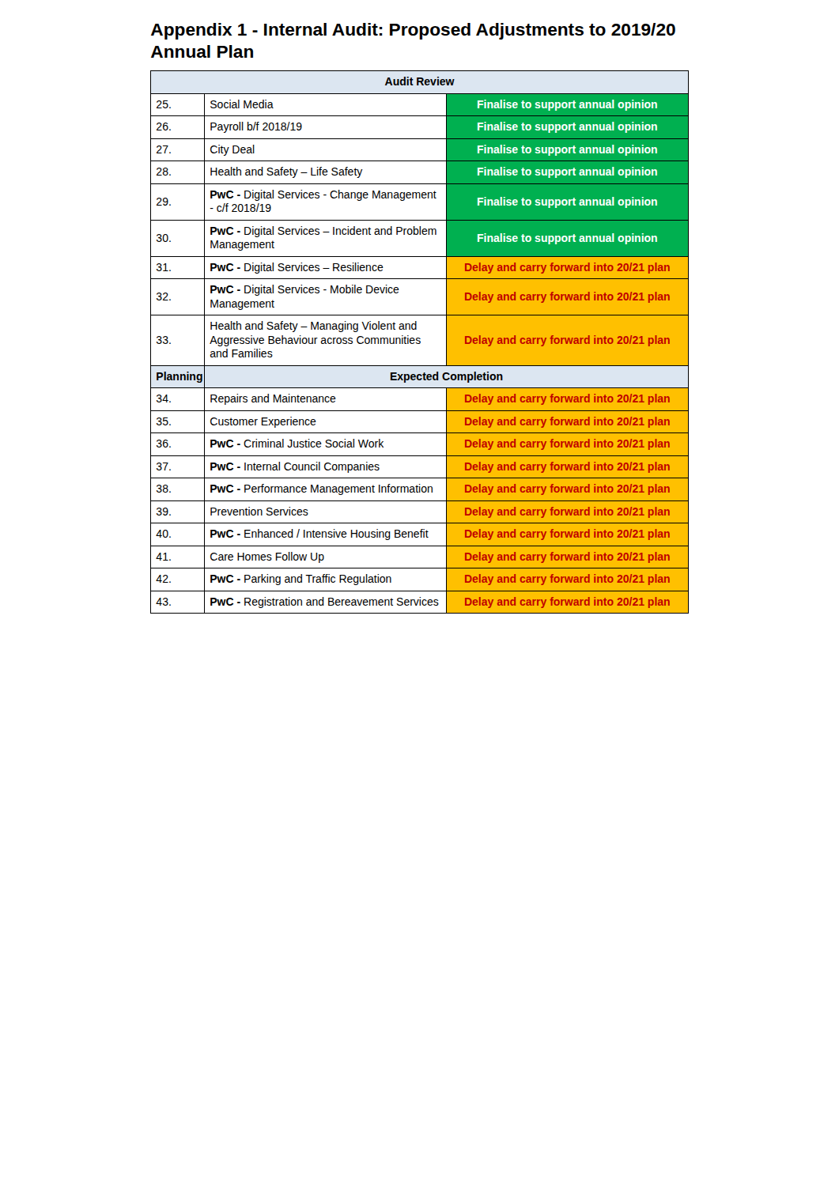Appendix 1 - Internal Audit: Proposed Adjustments to 2019/20 Annual Plan
| Audit Review |
| 25. | Social Media | Finalise to support annual opinion |
| 26. | Payroll b/f 2018/19 | Finalise to support annual opinion |
| 27. | City Deal | Finalise to support annual opinion |
| 28. | Health and Safety – Life Safety | Finalise to support annual opinion |
| 29. | PwC - Digital Services - Change Management - c/f 2018/19 | Finalise to support annual opinion |
| 30. | PwC - Digital Services – Incident and Problem Management | Finalise to support annual opinion |
| 31. | PwC - Digital Services – Resilience | Delay and carry forward into 20/21 plan |
| 32. | PwC - Digital Services - Mobile Device Management | Delay and carry forward into 20/21 plan |
| 33. | Health and Safety – Managing Violent and Aggressive Behaviour across Communities and Families | Delay and carry forward into 20/21 plan |
| Planning | Expected Completion |
| 34. | Repairs and Maintenance | Delay and carry forward into 20/21 plan |
| 35. | Customer Experience | Delay and carry forward into 20/21 plan |
| 36. | PwC - Criminal Justice Social Work | Delay and carry forward into 20/21 plan |
| 37. | PwC - Internal Council Companies | Delay and carry forward into 20/21 plan |
| 38. | PwC - Performance Management Information | Delay and carry forward into 20/21 plan |
| 39. | Prevention Services | Delay and carry forward into 20/21 plan |
| 40. | PwC - Enhanced / Intensive Housing Benefit | Delay and carry forward into 20/21 plan |
| 41. | Care Homes Follow Up | Delay and carry forward into 20/21 plan |
| 42. | PwC - Parking and Traffic Regulation | Delay and carry forward into 20/21 plan |
| 43. | PwC - Registration and Bereavement Services | Delay and carry forward into 20/21 plan |